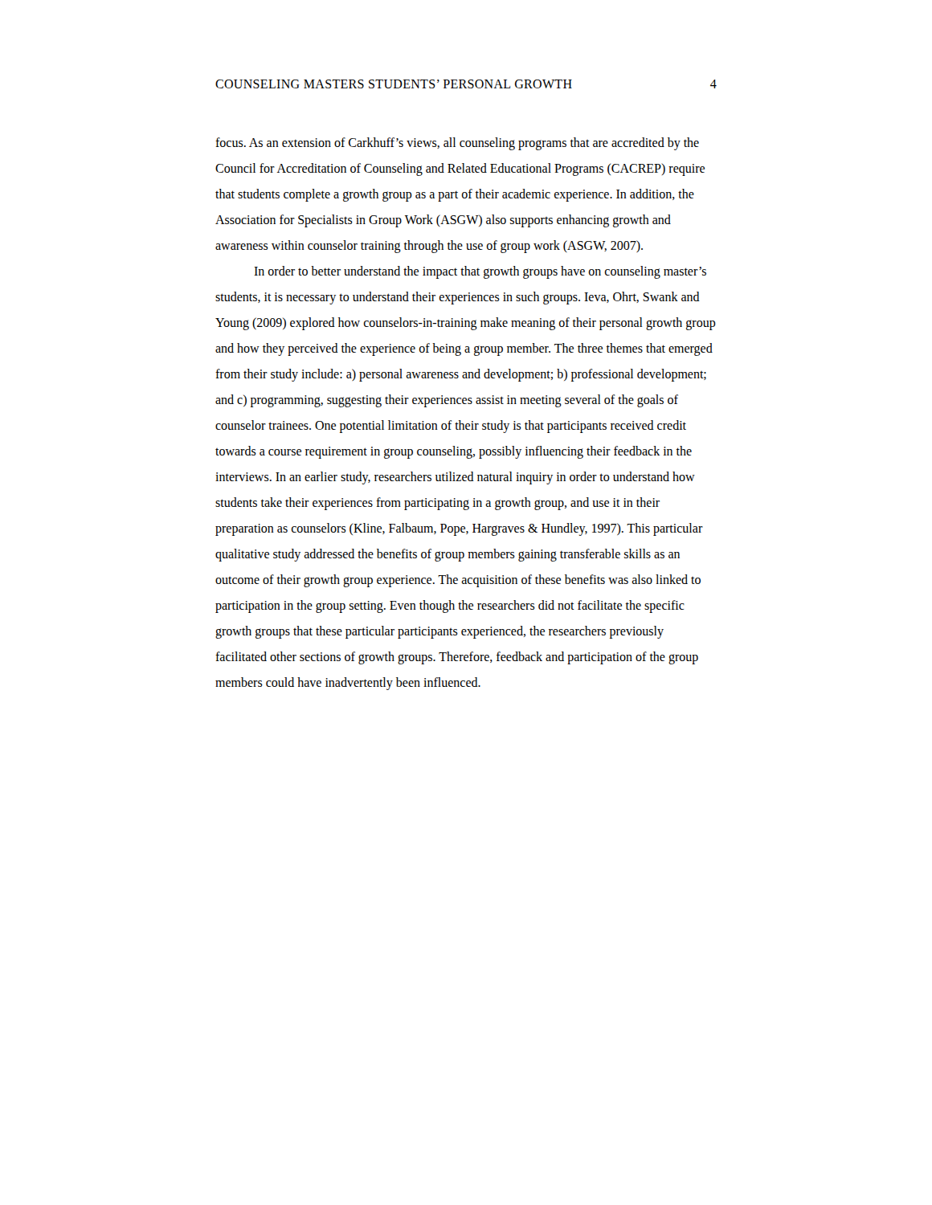Counseling Masters Students’ Personal Growth 4
focus. As an extension of Carkhuff’s views, all counseling programs that are accredited by the Council for Accreditation of Counseling and Related Educational Programs (CACREP) require that students complete a growth group as a part of their academic experience. In addition, the Association for Specialists in Group Work (ASGW) also supports enhancing growth and awareness within counselor training through the use of group work (ASGW, 2007).
In order to better understand the impact that growth groups have on counseling master’s students, it is necessary to understand their experiences in such groups. Ieva, Ohrt, Swank and Young (2009) explored how counselors-in-training make meaning of their personal growth group and how they perceived the experience of being a group member. The three themes that emerged from their study include: a) personal awareness and development; b) professional development; and c) programming, suggesting their experiences assist in meeting several of the goals of counselor trainees. One potential limitation of their study is that participants received credit towards a course requirement in group counseling, possibly influencing their feedback in the interviews. In an earlier study, researchers utilized natural inquiry in order to understand how students take their experiences from participating in a growth group, and use it in their preparation as counselors (Kline, Falbaum, Pope, Hargraves & Hundley, 1997). This particular qualitative study addressed the benefits of group members gaining transferable skills as an outcome of their growth group experience. The acquisition of these benefits was also linked to participation in the group setting. Even though the researchers did not facilitate the specific growth groups that these particular participants experienced, the researchers previously facilitated other sections of growth groups. Therefore, feedback and participation of the group members could have inadvertently been influenced.